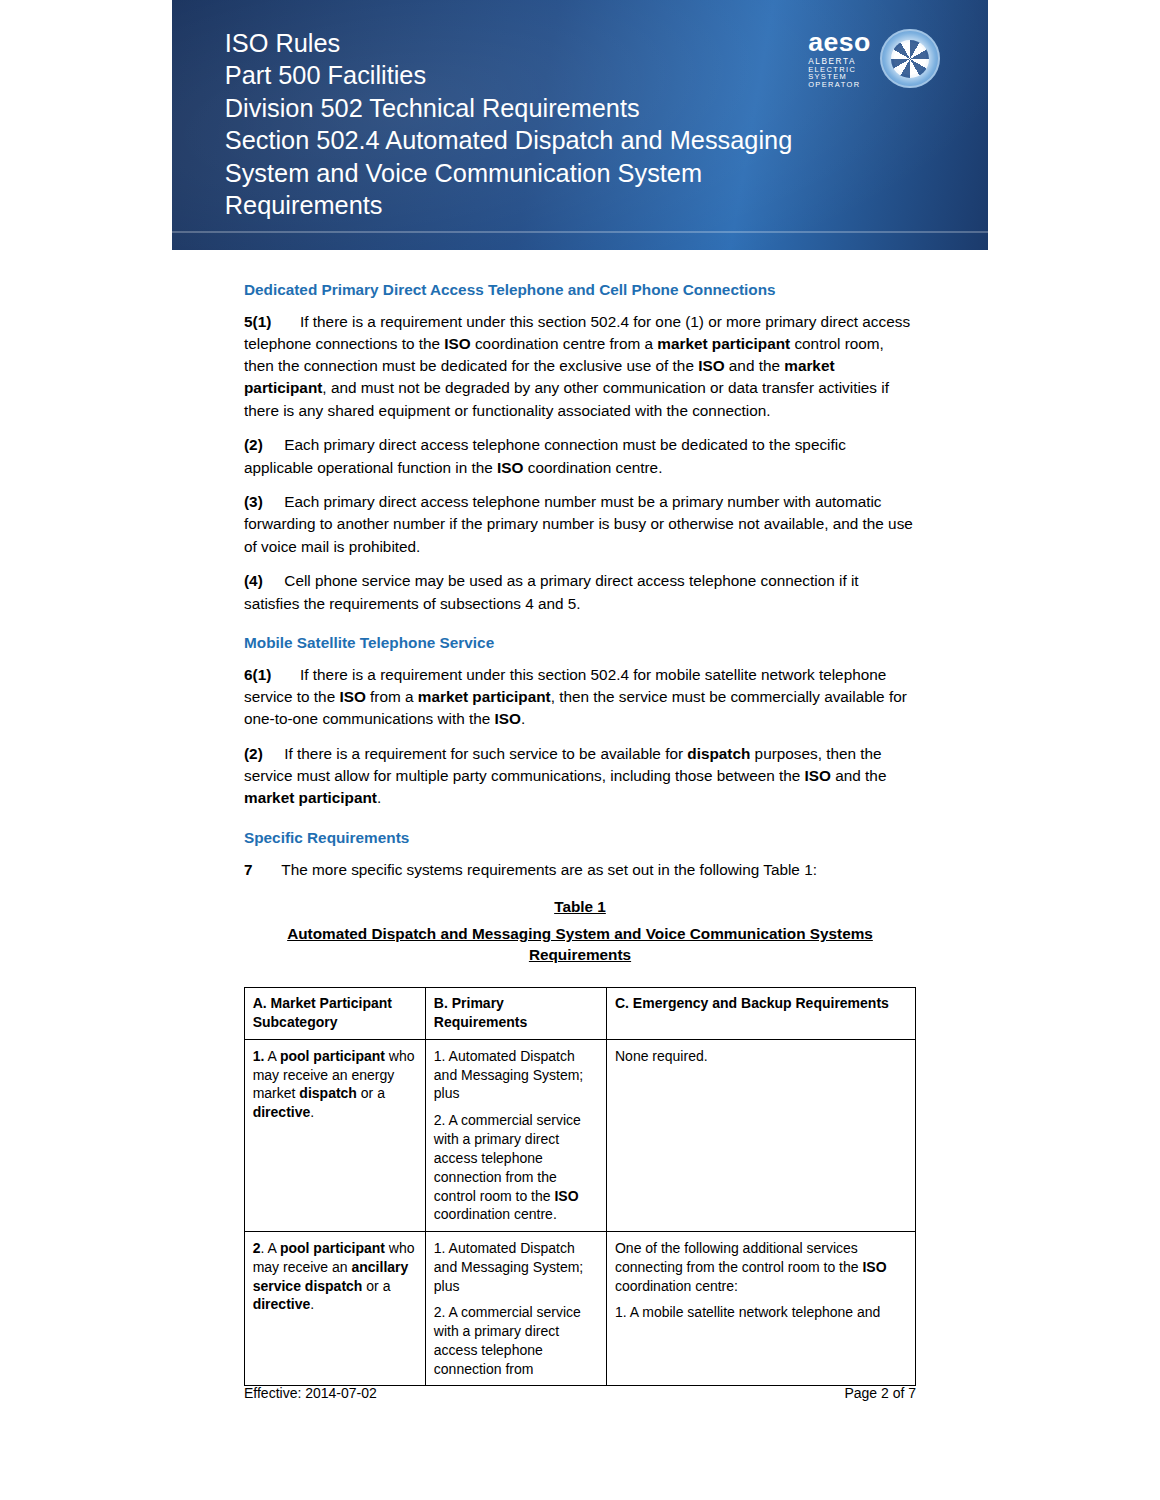aeso ALBERTA ELECTRIC SYSTEM OPERATOR
ISO Rules Part 500 Facilities Division 502 Technical Requirements Section 502.4 Automated Dispatch and Messaging System and Voice Communication System Requirements
Dedicated Primary Direct Access Telephone and Cell Phone Connections
5(1) If there is a requirement under this section 502.4 for one (1) or more primary direct access telephone connections to the ISO coordination centre from a market participant control room, then the connection must be dedicated for the exclusive use of the ISO and the market participant, and must not be degraded by any other communication or data transfer activities if there is any shared equipment or functionality associated with the connection.
(2) Each primary direct access telephone connection must be dedicated to the specific applicable operational function in the ISO coordination centre.
(3) Each primary direct access telephone number must be a primary number with automatic forwarding to another number if the primary number is busy or otherwise not available, and the use of voice mail is prohibited.
(4) Cell phone service may be used as a primary direct access telephone connection if it satisfies the requirements of subsections 4 and 5.
Mobile Satellite Telephone Service
6(1) If there is a requirement under this section 502.4 for mobile satellite network telephone service to the ISO from a market participant, then the service must be commercially available for one-to-one communications with the ISO.
(2) If there is a requirement for such service to be available for dispatch purposes, then the service must allow for multiple party communications, including those between the ISO and the market participant.
Specific Requirements
7 The more specific systems requirements are as set out in the following Table 1:
Table 1
Automated Dispatch and Messaging System and Voice Communication Systems
Requirements
| A. Market Participant Subcategory | B. Primary Requirements | C. Emergency and Backup Requirements |
| --- | --- | --- |
| 1. A pool participant who may receive an energy market dispatch or a directive . | 1. Automated Dispatch and Messaging System; plus 2. A commercial service with a primary direct access telephone connection from the control room to the ISO coordination centre. | None required. |
| 2 . A pool participant who may receive an ancillary service dispatch or a directive . | 1. Automated Dispatch and Messaging System; plus 2. A commercial service with a primary direct access telephone connection from | One of the following additional services connecting from the control room to the ISO coordination centre: 1. A mobile satellite network telephone and |
Effective: 2014-07-02
Page 2 of 7